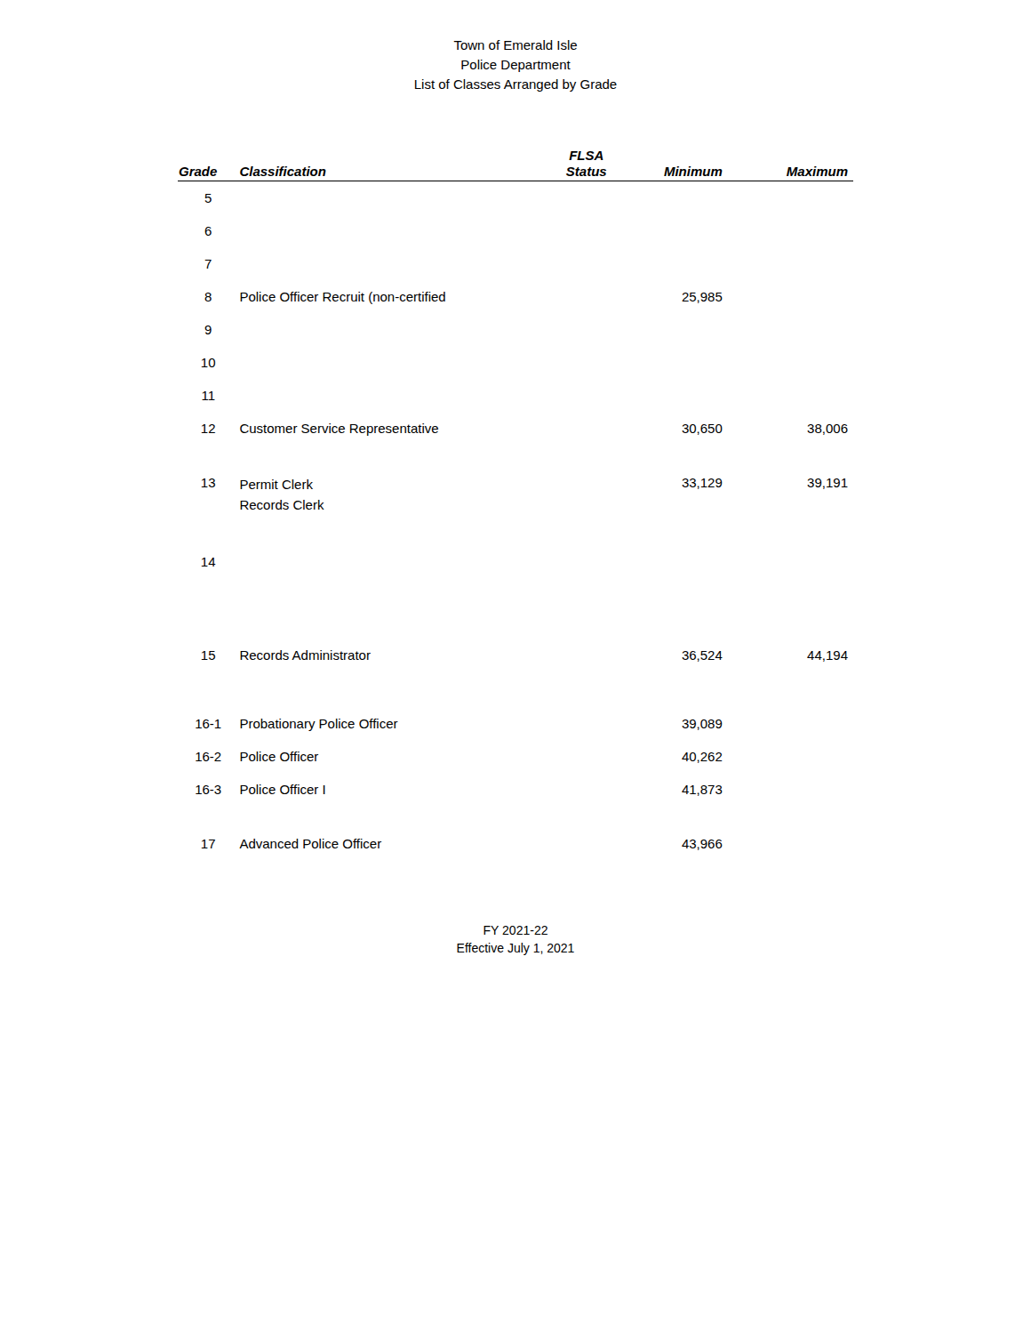Town of Emerald Isle
Police Department
List of Classes Arranged by Grade
| | | FLSA | | |
| --- | --- | --- | --- | --- |
| Grade | Classification | Status | Minimum | Maximum |
| 5 | | | | |
| 6 | | | | |
| 7 | | | | |
| 8 | Police Officer Recruit (non-certified | | 25,985 | |
| 9 | | | | |
| 10 | | | | |
| 11 | | | | |
| 12 | Customer Service Representative | | 30,650 | 38,006 |
| 13 | Permit Clerk Records Clerk | | 33,129 | 39,191 |
| 14 | | | | |
| 15 | Records Administrator | | 36,524 | 44,194 |
| 16-1 | Probationary Police Officer | | 39,089 | |
| 16-2 | Police Officer | | 40,262 | |
| 16-3 | Police Officer I | | 41,873 | |
| 17 | Advanced Police Officer | | 43,966 | |
FY 2021-22
Effective July 1, 2021